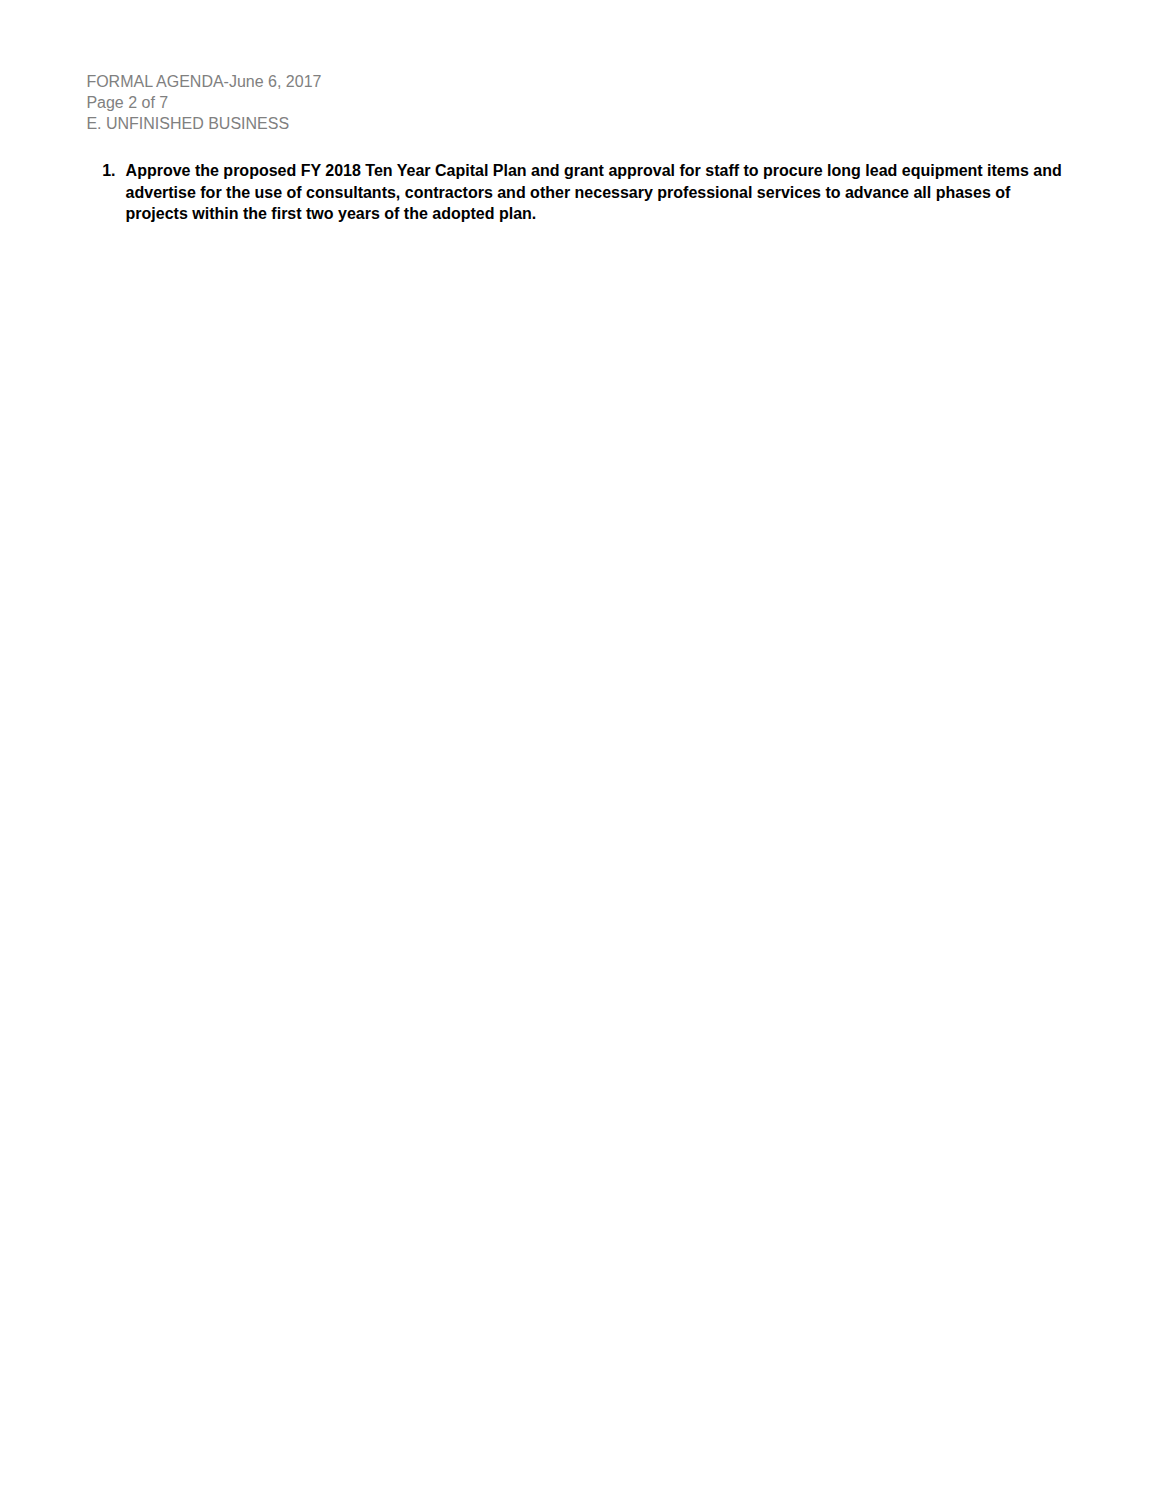FORMAL AGENDA-June 6, 2017
Page 2 of 7
E. UNFINISHED BUSINESS
Approve the proposed FY 2018 Ten Year Capital Plan and grant approval for staff to procure long lead equipment items and advertise for the use of consultants, contractors and other necessary professional services to advance all phases of projects within the first two years of the adopted plan.